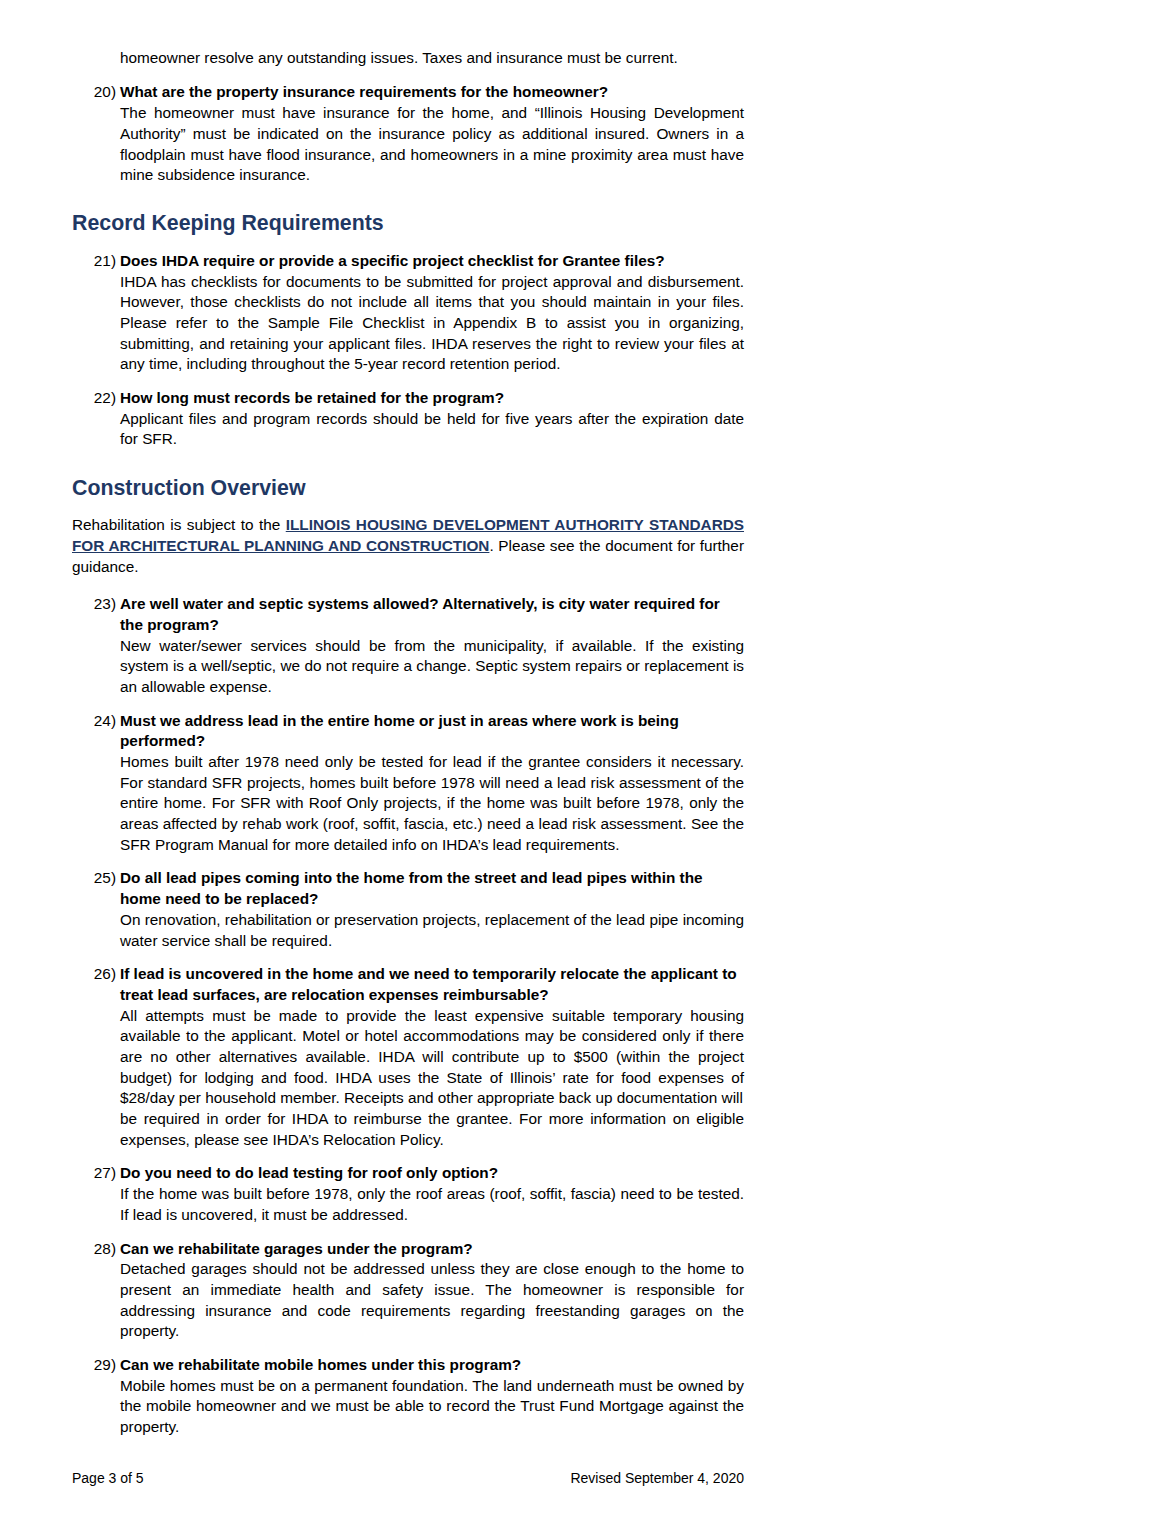homeowner resolve any outstanding issues. Taxes and insurance must be current.
20) What are the property insurance requirements for the homeowner? The homeowner must have insurance for the home, and “Illinois Housing Development Authority” must be indicated on the insurance policy as additional insured. Owners in a floodplain must have flood insurance, and homeowners in a mine proximity area must have mine subsidence insurance.
Record Keeping Requirements
21) Does IHDA require or provide a specific project checklist for Grantee files? IHDA has checklists for documents to be submitted for project approval and disbursement. However, those checklists do not include all items that you should maintain in your files. Please refer to the Sample File Checklist in Appendix B to assist you in organizing, submitting, and retaining your applicant files. IHDA reserves the right to review your files at any time, including throughout the 5-year record retention period.
22) How long must records be retained for the program? Applicant files and program records should be held for five years after the expiration date for SFR.
Construction Overview
Rehabilitation is subject to the ILLINOIS HOUSING DEVELOPMENT AUTHORITY STANDARDS FOR ARCHITECTURAL PLANNING AND CONSTRUCTION. Please see the document for further guidance.
23) Are well water and septic systems allowed? Alternatively, is city water required for the program? New water/sewer services should be from the municipality, if available. If the existing system is a well/septic, we do not require a change. Septic system repairs or replacement is an allowable expense.
24) Must we address lead in the entire home or just in areas where work is being performed? Homes built after 1978 need only be tested for lead if the grantee considers it necessary. For standard SFR projects, homes built before 1978 will need a lead risk assessment of the entire home. For SFR with Roof Only projects, if the home was built before 1978, only the areas affected by rehab work (roof, soffit, fascia, etc.) need a lead risk assessment. See the SFR Program Manual for more detailed info on IHDA’s lead requirements.
25) Do all lead pipes coming into the home from the street and lead pipes within the home need to be replaced? On renovation, rehabilitation or preservation projects, replacement of the lead pipe incoming water service shall be required.
26) If lead is uncovered in the home and we need to temporarily relocate the applicant to treat lead surfaces, are relocation expenses reimbursable? All attempts must be made to provide the least expensive suitable temporary housing available to the applicant. Motel or hotel accommodations may be considered only if there are no other alternatives available. IHDA will contribute up to $500 (within the project budget) for lodging and food. IHDA uses the State of Illinois’ rate for food expenses of $28/day per household member. Receipts and other appropriate back up documentation will
be required in order for IHDA to reimburse the grantee. For more information on eligible expenses, please see IHDA’s Relocation Policy.
27) Do you need to do lead testing for roof only option? If the home was built before 1978, only the roof areas (roof, soffit, fascia) need to be tested. If lead is uncovered, it must be addressed.
28) Can we rehabilitate garages under the program? Detached garages should not be addressed unless they are close enough to the home to present an immediate health and safety issue. The homeowner is responsible for addressing insurance and code requirements regarding freestanding garages on the property.
29) Can we rehabilitate mobile homes under this program? Mobile homes must be on a permanent foundation. The land underneath must be owned by the mobile homeowner and we must be able to record the Trust Fund Mortgage against the property.
Page 3 of 5 Revised September 4, 2020